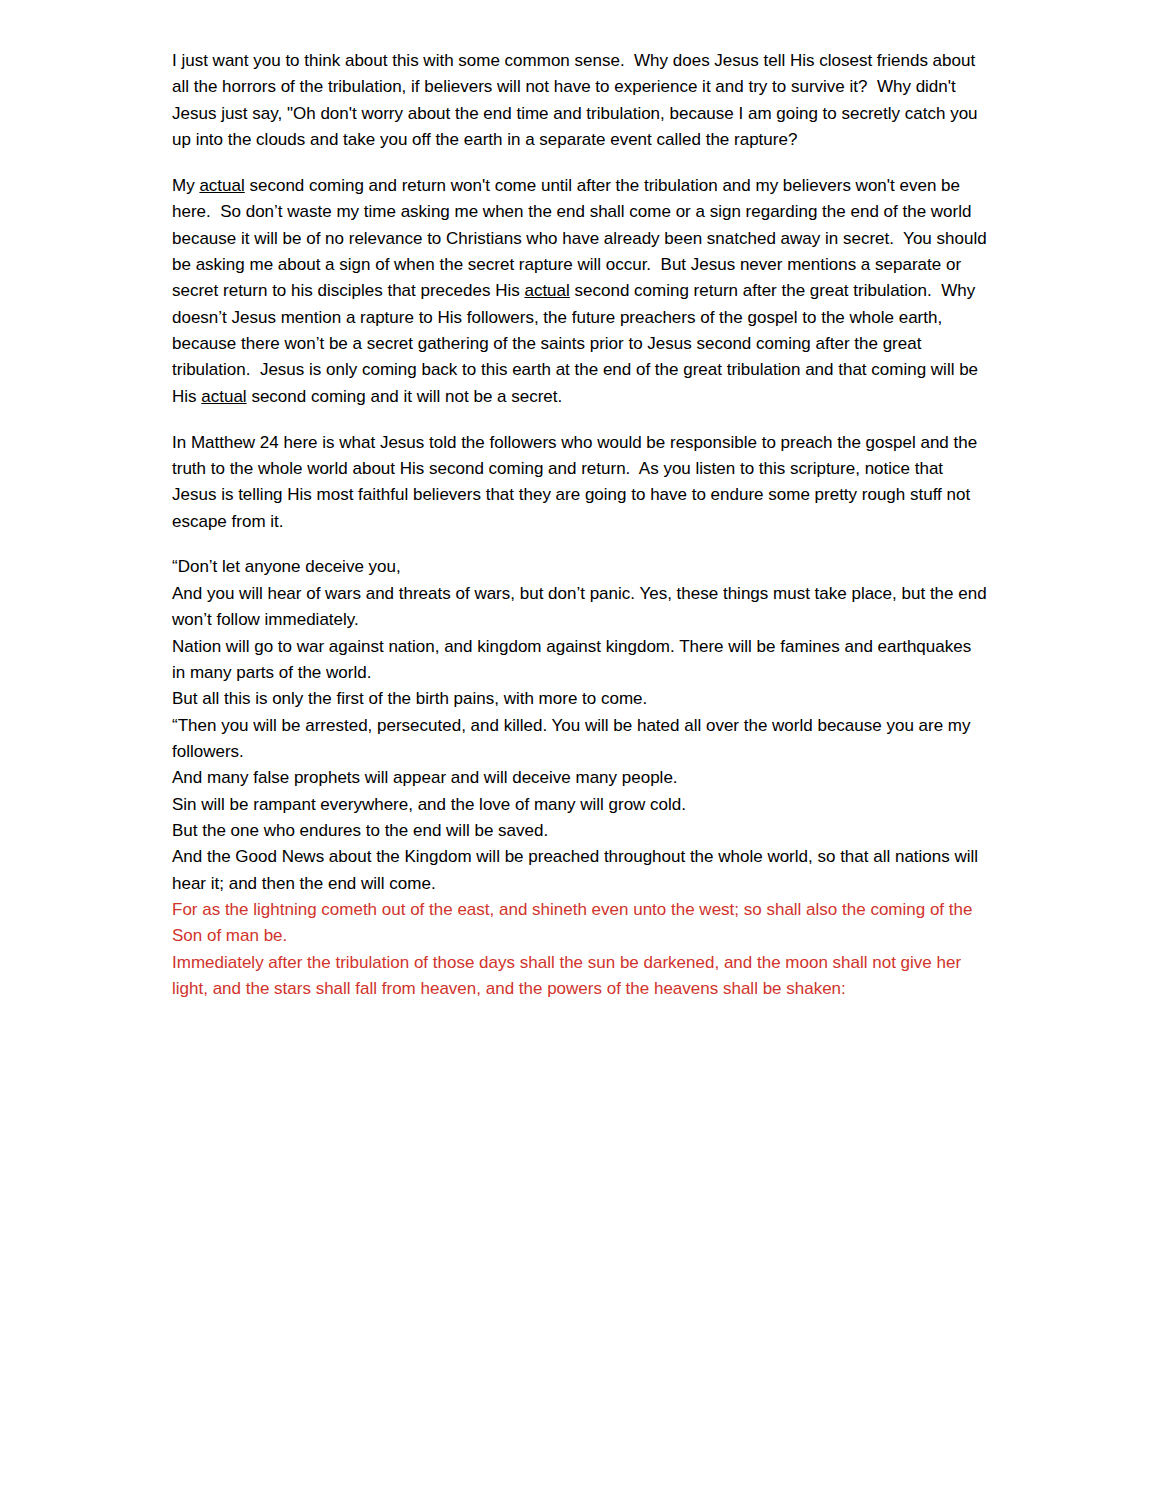I just want you to think about this with some common sense. Why does Jesus tell His closest friends about all the horrors of the tribulation, if believers will not have to experience it and try to survive it? Why didn't Jesus just say, "Oh don't worry about the end time and tribulation, because I am going to secretly catch you up into the clouds and take you off the earth in a separate event called the rapture?
My actual second coming and return won't come until after the tribulation and my believers won't even be here. So don’t waste my time asking me when the end shall come or a sign regarding the end of the world because it will be of no relevance to Christians who have already been snatched away in secret. You should be asking me about a sign of when the secret rapture will occur. But Jesus never mentions a separate or secret return to his disciples that precedes His actual second coming return after the great tribulation. Why doesn’t Jesus mention a rapture to His followers, the future preachers of the gospel to the whole earth, because there won’t be a secret gathering of the saints prior to Jesus second coming after the great tribulation. Jesus is only coming back to this earth at the end of the great tribulation and that coming will be His actual second coming and it will not be a secret.
In Matthew 24 here is what Jesus told the followers who would be responsible to preach the gospel and the truth to the whole world about His second coming and return. As you listen to this scripture, notice that Jesus is telling His most faithful believers that they are going to have to endure some pretty rough stuff not escape from it.
“Don’t let anyone deceive you,
And you will hear of wars and threats of wars, but don’t panic. Yes, these things must take place, but the end won’t follow immediately.
Nation will go to war against nation, and kingdom against kingdom. There will be famines and earthquakes in many parts of the world.
But all this is only the first of the birth pains, with more to come.
“Then you will be arrested, persecuted, and killed. You will be hated all over the world because you are my followers.
And many false prophets will appear and will deceive many people.
Sin will be rampant everywhere, and the love of many will grow cold.
But the one who endures to the end will be saved.
And the Good News about the Kingdom will be preached throughout the whole world, so that all nations will hear it; and then the end will come.
For as the lightning cometh out of the east, and shineth even unto the west; so shall also the coming of the Son of man be.
Immediately after the tribulation of those days shall the sun be darkened, and the moon shall not give her light, and the stars shall fall from heaven, and the powers of the heavens shall be shaken: